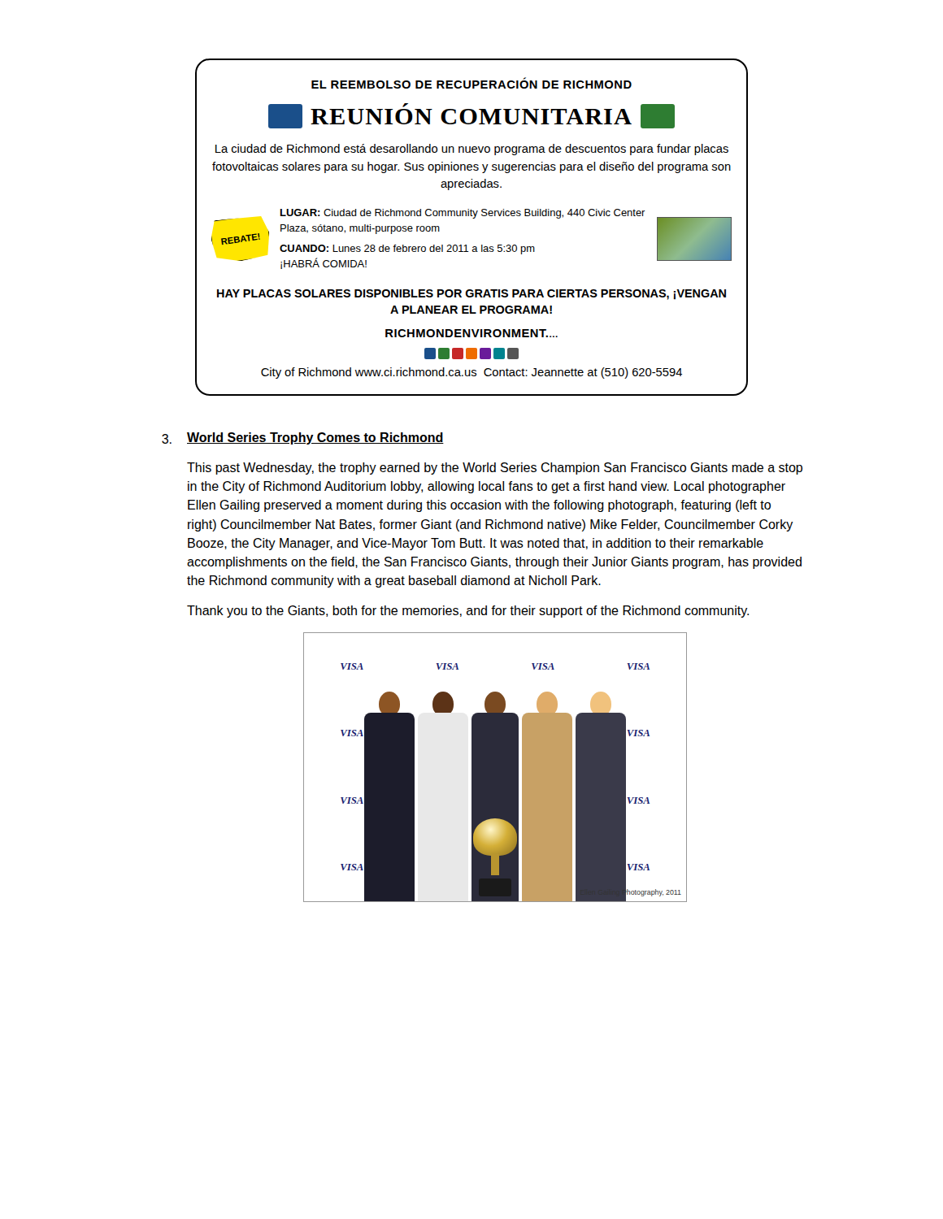EL REEMBOLSO DE RECUPERACIÓN DE RICHMOND
REUNIÓN COMUNITARIA
La ciudad de Richmond está desarollando un nuevo programa de descuentos para fundar placas fotovoltaicas solares para su hogar. Sus opiniones y sugerencias para el diseño del programa son apreciadas.
REBATE!
Lugar: Ciudad de Richmond Community Services Building, 440 Civic Center Plaza, sótano, multi-purpose room
Cuando: Lunes 28 de febrero del 2011 a las 5:30 pm
¡HABRÁ COMIDA!
HAY PLACAS SOLARES DISPONIBLES POR GRATIS PARA CIERTAS PERSONAS, ¡VENGAN A PLANEAR EL PROGRAMA!
RICHMONDENVIRONMENT....
City of Richmond www.ci.richmond.ca.us Contact: Jeannette at (510) 620-5594
3.
World Series Trophy Comes to Richmond
This past Wednesday, the trophy earned by the World Series Champion San Francisco Giants made a stop in the City of Richmond Auditorium lobby, allowing local fans to get a first hand view. Local photographer Ellen Gailing preserved a moment during this occasion with the following photograph, featuring (left to right) Councilmember Nat Bates, former Giant (and Richmond native) Mike Felder, Councilmember Corky Booze, the City Manager, and Vice-Mayor Tom Butt. It was noted that, in addition to their remarkable accomplishments on the field, the San Francisco Giants, through their Junior Giants program, has provided the Richmond community with a great baseball diamond at Nicholl Park.
Thank you to the Giants, both for the memories, and for their support of the Richmond community.
Ellen Gailing Photography, 2011